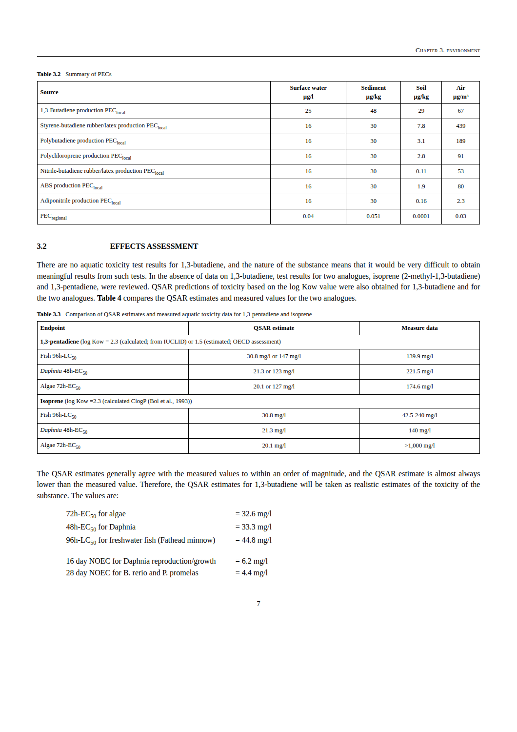Chapter 3. environment
Table 3.2 Summary of PECs
| Source | Surface water µg/l | Sediment µg/kg | Soil µg/kg | Air µg/m³ |
| --- | --- | --- | --- | --- |
| 1,3-Butadiene production PEC local | 25 | 48 | 29 | 67 |
| Styrene-butadiene rubber/latex production PEC local | 16 | 30 | 7.8 | 439 |
| Polybutadiene production PEC local | 16 | 30 | 3.1 | 189 |
| Polychloroprene production PEC local | 16 | 30 | 2.8 | 91 |
| Nitrile-butadiene rubber/latex production PEC local | 16 | 30 | 0.11 | 53 |
| ABS production PEC local | 16 | 30 | 1.9 | 80 |
| Adiponitrile production PEC local | 16 | 30 | 0.16 | 2.3 |
| PEC regional | 0.04 | 0.051 | 0.0001 | 0.03 |
3.2 EFFECTS ASSESSMENT
There are no aquatic toxicity test results for 1,3-butadiene, and the nature of the substance means that it would be very difficult to obtain meaningful results from such tests. In the absence of data on 1,3-butadiene, test results for two analogues, isoprene (2-methyl-1,3-butadiene) and 1,3-pentadiene, were reviewed. QSAR predictions of toxicity based on the log Kow value were also obtained for 1,3-butadiene and for the two analogues. Table 4 compares the QSAR estimates and measured values for the two analogues.
Table 3.3 Comparison of QSAR estimates and measured aquatic toxicity data for 1,3-pentadiene and isoprene
| Endpoint | QSAR estimate | Measure data |
| --- | --- | --- |
| 1,3-pentadiene (log Kow = 2.3 (calculated; from IUCLID) or 1.5 (estimated; OECD assessment) |
| Fish 96h-LC 50 | 30.8 mg/l or 147 mg/l | 139.9 mg/l |
| Daphnia 48h-EC 50 | 21.3 or 123 mg/l | 221.5 mg/l |
| Algae 72h-EC 50 | 20.1 or 127 mg/l | 174.6 mg/l |
| Isoprene (log Kow =2.3 (calculated ClogP (Bol et al., 1993)) |
| Fish 96h-LC 50 | 30.8 mg/l | 42.5-240 mg/l |
| Daphnia 48h-EC 50 | 21.3 mg/l | 140 mg/l |
| Algae 72h-EC 50 | 20.1 mg/l | >1,000 mg/l |
The QSAR estimates generally agree with the measured values to within an order of magnitude, and the QSAR estimate is almost always lower than the measured value. Therefore, the QSAR estimates for 1,3-butadiene will be taken as realistic estimates of the toxicity of the substance. The values are:
| 72h-EC 50 for algae | = 32.6 mg/l |
| 48h-EC 50 for Daphnia | = 33.3 mg/l |
| 96h-LC 50 for freshwater fish (Fathead minnow) | = 44.8 mg/l |
| 16 day NOEC for Daphnia reproduction/growth | = 6.2 mg/l |
| 28 day NOEC for B. rerio and P. promelas | = 4.4 mg/l |
7